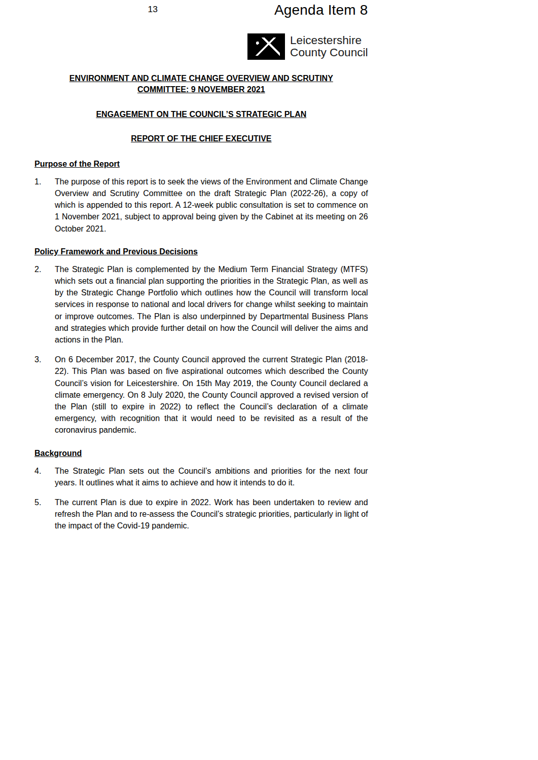13
Agenda Item 8
Leicestershire County Council
ENVIRONMENT AND CLIMATE CHANGE OVERVIEW AND SCRUTINY
COMMITTEE: 9 NOVEMBER 2021
ENGAGEMENT ON THE COUNCIL’S STRATEGIC PLAN
REPORT OF THE CHIEF EXECUTIVE
Purpose of the Report
1. The purpose of this report is to seek the views of the Environment and Climate Change Overview and Scrutiny Committee on the draft Strategic Plan (2022-26), a copy of which is appended to this report. A 12-week public consultation is set to commence on 1 November 2021, subject to approval being given by the Cabinet at its meeting on 26 October 2021.
Policy Framework and Previous Decisions
2. The Strategic Plan is complemented by the Medium Term Financial Strategy (MTFS) which sets out a financial plan supporting the priorities in the Strategic Plan, as well as by the Strategic Change Portfolio which outlines how the Council will transform local services in response to national and local drivers for change whilst seeking to maintain or improve outcomes. The Plan is also underpinned by Departmental Business Plans and strategies which provide further detail on how the Council will deliver the aims and actions in the Plan.
3. On 6 December 2017, the County Council approved the current Strategic Plan (2018-22). This Plan was based on five aspirational outcomes which described the County Council’s vision for Leicestershire. On 15th May 2019, the County Council declared a climate emergency. On 8 July 2020, the County Council approved a revised version of the Plan (still to expire in 2022) to reflect the Council’s declaration of a climate emergency, with recognition that it would need to be revisited as a result of the coronavirus pandemic.
Background
4. The Strategic Plan sets out the Council’s ambitions and priorities for the next four years. It outlines what it aims to achieve and how it intends to do it.
5. The current Plan is due to expire in 2022. Work has been undertaken to review and refresh the Plan and to re-assess the Council’s strategic priorities, particularly in light of the impact of the Covid-19 pandemic.